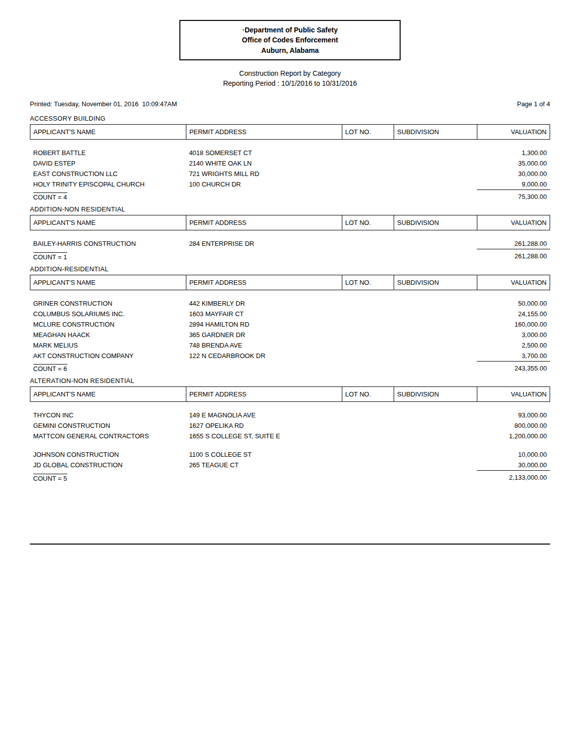·Department of Public Safety
Office of Codes Enforcement
Auburn, Alabama
Construction Report by Category
Reporting Period : 10/1/2016 to 10/31/2016
Printed: Tuesday, November 01, 2016 10:09:47AM Page 1 of 4
ACCESSORY BUILDING
| APPLICANT'S NAME | PERMIT ADDRESS | LOT NO. | SUBDIVISION | VALUATION |
| --- | --- | --- | --- | --- |
| ROBERT BATTLE | 4018 SOMERSET CT | | | 1,300.00 |
| DAVID ESTEP | 2140 WHITE OAK LN | | | 35,000.00 |
| EAST CONSTRUCTION LLC | 721 WRIGHTS MILL RD | | | 30,000.00 |
| HOLY TRINITY EPISCOPAL CHURCH | 100 CHURCH DR | | | 9,000.00 |
| COUNT = 4 | | | | 75,300.00 |
ADDITION-NON RESIDENTIAL
| APPLICANT'S NAME | PERMIT ADDRESS | LOT NO. | SUBDIVISION | VALUATION |
| --- | --- | --- | --- | --- |
| BAILEY-HARRIS CONSTRUCTION | 284 ENTERPRISE DR | | | 261,288.00 |
| COUNT = 1 | | | | 261,288.00 |
ADDITION-RESIDENTIAL
| APPLICANT'S NAME | PERMIT ADDRESS | LOT NO. | SUBDIVISION | VALUATION |
| --- | --- | --- | --- | --- |
| GRINER CONSTRUCTION | 442 KIMBERLY DR | | | 50,000.00 |
| COLUMBUS SOLARIUMS INC. | 1603 MAYFAIR CT | | | 24,155.00 |
| MCLURE CONSTRUCTION | 2894 HAMILTON RD | | | 160,000.00 |
| MEAGHAN HAACK | 365 GARDNER DR | | | 3,000.00 |
| MARK MELIUS | 748 BRENDA AVE | | | 2,500.00 |
| AKT CONSTRUCTION COMPANY | 122 N CEDARBROOK DR | | | 3,700.00 |
| COUNT = 6 | | | | 243,355.00 |
ALTERATION-NON RESIDENTIAL
| APPLICANT'S NAME | PERMIT ADDRESS | LOT NO. | SUBDIVISION | VALUATION |
| --- | --- | --- | --- | --- |
| THYCON INC | 149 E MAGNOLIA AVE | | | 93,000.00 |
| GEMINI CONSTRUCTION | 1627 OPELIKA RD | | | 800,000.00 |
| MATTCON GENERAL CONTRACTORS | 1655 S COLLEGE ST, SUITE E | | | 1,200,000.00 |
| JOHNSON CONSTRUCTION | 1100 S COLLEGE ST | | | 10,000.00 |
| JD GLOBAL CONSTRUCTION | 265 TEAGUE CT | | | 30,000.00 |
| COUNT = 5 | | | | 2,133,000.00 |